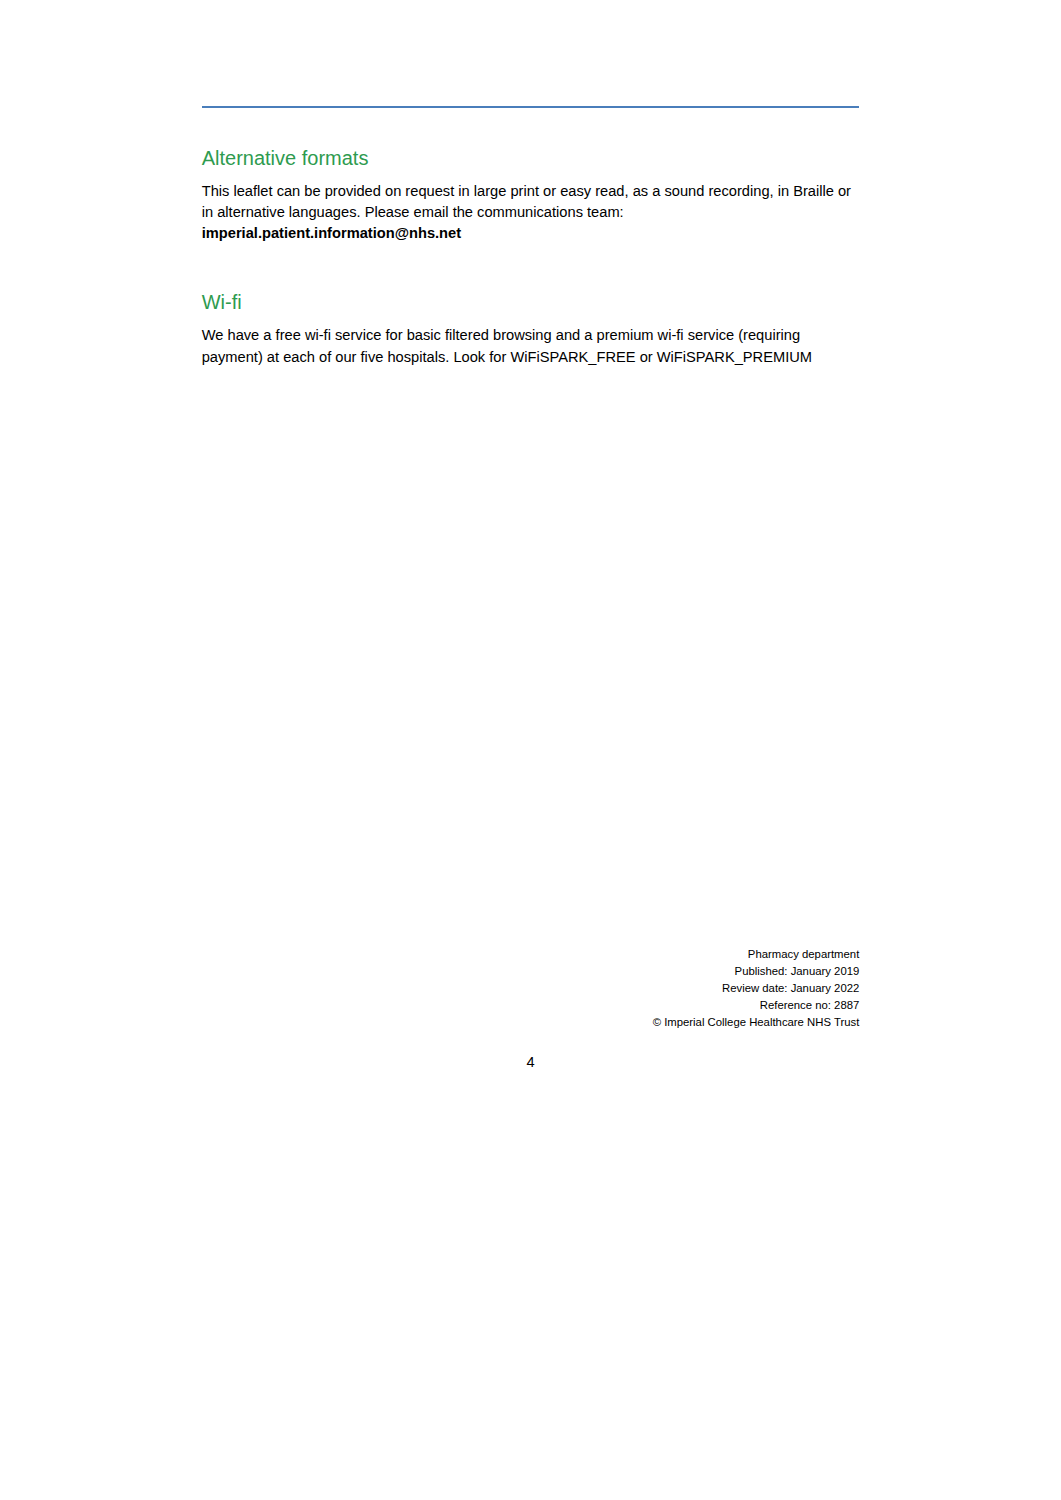Alternative formats
This leaflet can be provided on request in large print or easy read, as a sound recording, in Braille or in alternative languages. Please email the communications team:
imperial.patient.information@nhs.net
Wi-fi
We have a free wi-fi service for basic filtered browsing and a premium wi-fi service (requiring payment) at each of our five hospitals. Look for WiFiSPARK_FREE or WiFiSPARK_PREMIUM
Pharmacy department
Published: January 2019
Review date: January 2022
Reference no: 2887
© Imperial College Healthcare NHS Trust
4